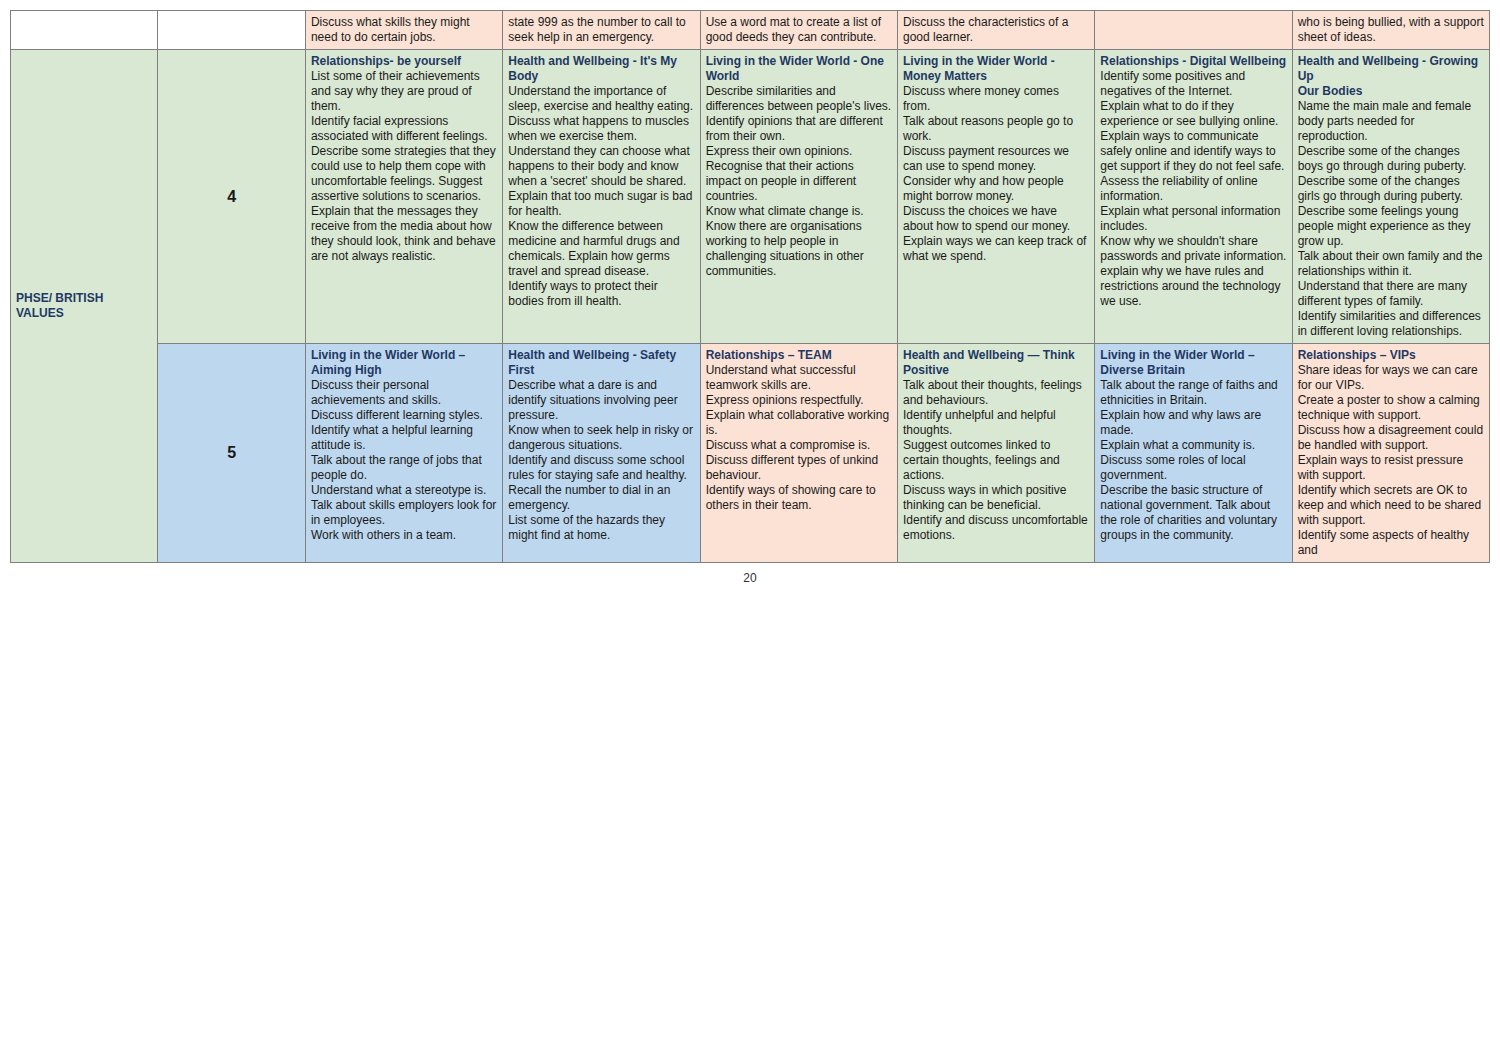| | | Discuss what skills they might need to do certain jobs. | state 999 as the number to call to seek help in an emergency. | Use a word mat to create a list of good deeds they can contribute. | Discuss the characteristics of a good learner. | | who is being bullied, with a support sheet of ideas. |
| PHSE/ BRITISH VALUES | 4 | Relationships- be yourself List some of their achievements and say why they are proud of them. Identify facial expressions associated with different feelings. Describe some strategies that they could use to help them cope with uncomfortable feelings. Suggest assertive solutions to scenarios. Explain that the messages they receive from the media about how they should look, think and behave are not always realistic. | Health and Wellbeing - It's My Body Understand the importance of sleep, exercise and healthy eating. Discuss what happens to muscles when we exercise them. Understand they can choose what happens to their body and know when a 'secret' should be shared. Explain that too much sugar is bad for health. Know the difference between medicine and harmful drugs and chemicals. Explain how germs travel and spread disease. Identify ways to protect their bodies from ill health. | Living in the Wider World - One World Describe similarities and differences between people's lives. Identify opinions that are different from their own. Express their own opinions. Recognise that their actions impact on people in different countries. Know what climate change is. Know there are organisations working to help people in challenging situations in other communities. | Living in the Wider World - Money Matters Discuss where money comes from. Talk about reasons people go to work. Discuss payment resources we can use to spend money. Consider why and how people might borrow money. Discuss the choices we have about how to spend our money. Explain ways we can keep track of what we spend. | Relationships - Digital Wellbeing Identify some positives and negatives of the Internet. Explain what to do if they experience or see bullying online. Explain ways to communicate safely online and identify ways to get support if they do not feel safe. Assess the reliability of online information. Explain what personal information includes. Know why we shouldn't share passwords and private information. explain why we have rules and restrictions around the technology we use. | Health and Wellbeing - Growing Up Our Bodies Name the main male and female body parts needed for reproduction. Describe some of the changes boys go through during puberty. Describe some of the changes girls go through during puberty. Describe some feelings young people might experience as they grow up. Talk about their own family and the relationships within it. Understand that there are many different types of family. Identify similarities and differences in different loving relationships. |
| 5 | Living in the Wider World – Aiming High Discuss their personal achievements and skills. Discuss different learning styles. Identify what a helpful learning attitude is. Talk about the range of jobs that people do. Understand what a stereotype is. Talk about skills employers look for in employees. Work with others in a team. | Health and Wellbeing - Safety First Describe what a dare is and identify situations involving peer pressure. Know when to seek help in risky or dangerous situations. Identify and discuss some school rules for staying safe and healthy. Recall the number to dial in an emergency. List some of the hazards they might find at home. | Relationships – TEAM Understand what successful teamwork skills are. Express opinions respectfully. Explain what collaborative working is. Discuss what a compromise is. Discuss different types of unkind behaviour. Identify ways of showing care to others in their team. | Health and Wellbeing — Think Positive Talk about their thoughts, feelings and behaviours. Identify unhelpful and helpful thoughts. Suggest outcomes linked to certain thoughts, feelings and actions. Discuss ways in which positive thinking can be beneficial. Identify and discuss uncomfortable emotions. | Living in the Wider World – Diverse Britain Talk about the range of faiths and ethnicities in Britain. Explain how and why laws are made. Explain what a community is. Discuss some roles of local government. Describe the basic structure of national government. Talk about the role of charities and voluntary groups in the community. | Relationships – VIPs Share ideas for ways we can care for our VIPs. Create a poster to show a calming technique with support. Discuss how a disagreement could be handled with support. Explain ways to resist pressure with support. Identify which secrets are OK to keep and which need to be shared with support. Identify some aspects of healthy and |
20